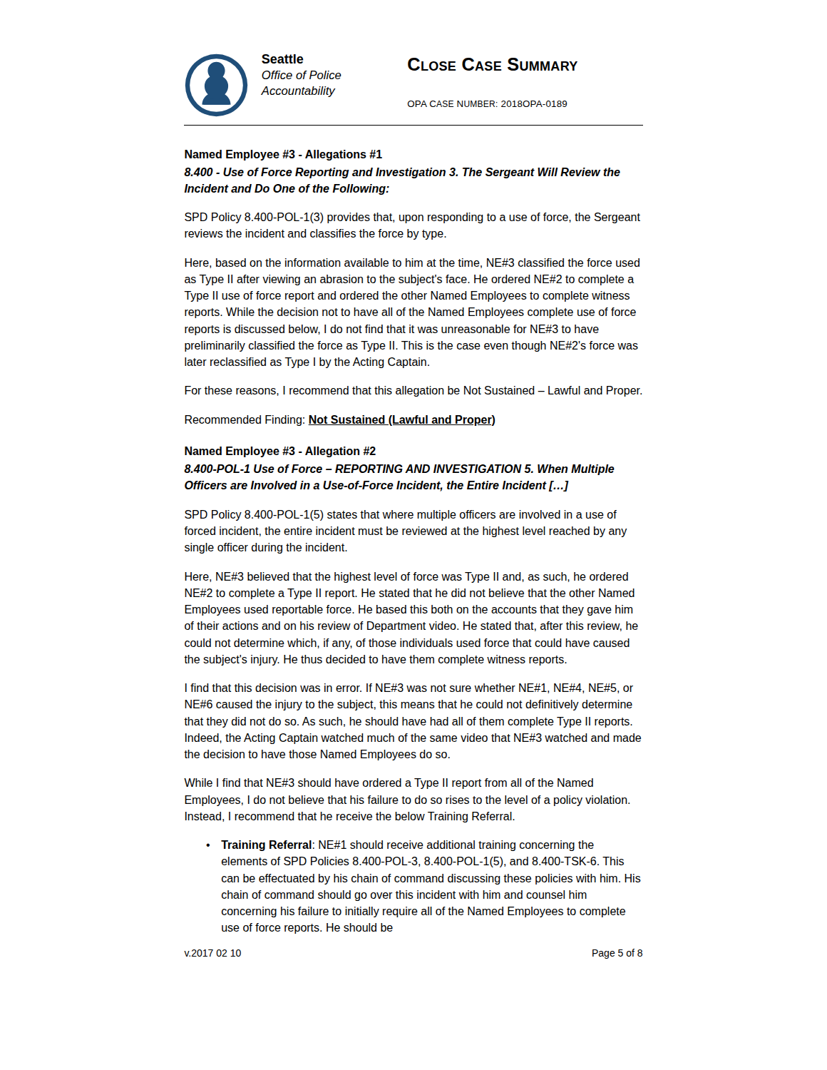Seattle
Office of Police
Accountability
Close Case Summary
OPA CASE NUMBER: 2018OPA-0189
Named Employee #3 - Allegations #1
8.400 - Use of Force Reporting and Investigation 3. The Sergeant Will Review the Incident and Do One of the Following:
SPD Policy 8.400-POL-1(3) provides that, upon responding to a use of force, the Sergeant reviews the incident and classifies the force by type.
Here, based on the information available to him at the time, NE#3 classified the force used as Type II after viewing an abrasion to the subject's face. He ordered NE#2 to complete a Type II use of force report and ordered the other Named Employees to complete witness reports. While the decision not to have all of the Named Employees complete use of force reports is discussed below, I do not find that it was unreasonable for NE#3 to have preliminarily classified the force as Type II. This is the case even though NE#2's force was later reclassified as Type I by the Acting Captain.
For these reasons, I recommend that this allegation be Not Sustained – Lawful and Proper.
Recommended Finding: Not Sustained (Lawful and Proper)
Named Employee #3 - Allegation #2
8.400-POL-1 Use of Force – REPORTING AND INVESTIGATION 5. When Multiple Officers are Involved in a Use-of-Force Incident, the Entire Incident […]
SPD Policy 8.400-POL-1(5) states that where multiple officers are involved in a use of forced incident, the entire incident must be reviewed at the highest level reached by any single officer during the incident.
Here, NE#3 believed that the highest level of force was Type II and, as such, he ordered NE#2 to complete a Type II report. He stated that he did not believe that the other Named Employees used reportable force. He based this both on the accounts that they gave him of their actions and on his review of Department video. He stated that, after this review, he could not determine which, if any, of those individuals used force that could have caused the subject's injury. He thus decided to have them complete witness reports.
I find that this decision was in error. If NE#3 was not sure whether NE#1, NE#4, NE#5, or NE#6 caused the injury to the subject, this means that he could not definitively determine that they did not do so. As such, he should have had all of them complete Type II reports. Indeed, the Acting Captain watched much of the same video that NE#3 watched and made the decision to have those Named Employees do so.
While I find that NE#3 should have ordered a Type II report from all of the Named Employees, I do not believe that his failure to do so rises to the level of a policy violation. Instead, I recommend that he receive the below Training Referral.
Training Referral: NE#1 should receive additional training concerning the elements of SPD Policies 8.400-POL-3, 8.400-POL-1(5), and 8.400-TSK-6. This can be effectuated by his chain of command discussing these policies with him. His chain of command should go over this incident with him and counsel him concerning his failure to initially require all of the Named Employees to complete use of force reports. He should be
v.2017 02 10 Page 5 of 8